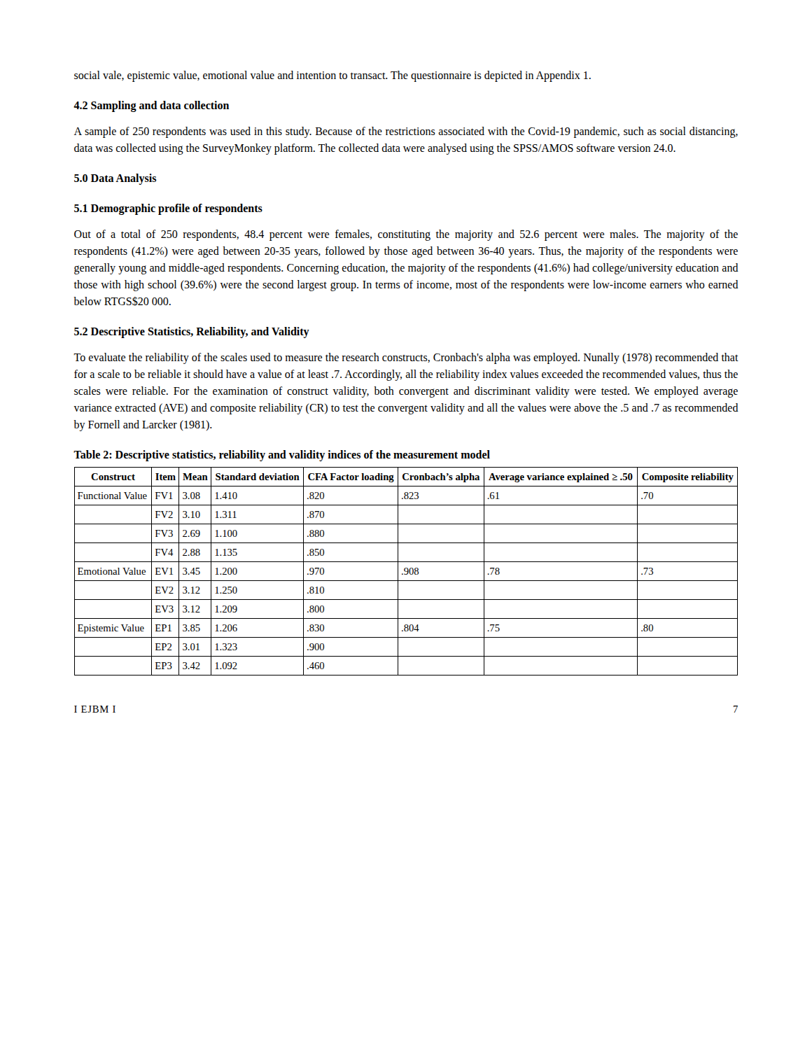social vale, epistemic value, emotional value and intention to transact. The questionnaire is depicted in Appendix 1.
4.2 Sampling and data collection
A sample of 250 respondents was used in this study. Because of the restrictions associated with the Covid-19 pandemic, such as social distancing, data was collected using the SurveyMonkey platform. The collected data were analysed using the SPSS/AMOS software version 24.0.
5.0 Data Analysis
5.1 Demographic profile of respondents
Out of a total of 250 respondents, 48.4 percent were females, constituting the majority and 52.6 percent were males. The majority of the respondents (41.2%) were aged between 20-35 years, followed by those aged between 36-40 years. Thus, the majority of the respondents were generally young and middle-aged respondents. Concerning education, the majority of the respondents (41.6%) had college/university education and those with high school (39.6%) were the second largest group. In terms of income, most of the respondents were low-income earners who earned below RTGS$20 000.
5.2 Descriptive Statistics, Reliability, and Validity
To evaluate the reliability of the scales used to measure the research constructs, Cronbach's alpha was employed. Nunally (1978) recommended that for a scale to be reliable it should have a value of at least .7. Accordingly, all the reliability index values exceeded the recommended values, thus the scales were reliable. For the examination of construct validity, both convergent and discriminant validity were tested. We employed average variance extracted (AVE) and composite reliability (CR) to test the convergent validity and all the values were above the .5 and .7 as recommended by Fornell and Larcker (1981).
Table 2: Descriptive statistics, reliability and validity indices of the measurement model
| Construct | Item | Mean | Standard deviation | CFA Factor loading | Cronbach’s alpha | Average variance explained ≥ .50 | Composite reliability |
| --- | --- | --- | --- | --- | --- | --- | --- |
| Functional Value | FV1 | 3.08 | 1.410 | .820 | .823 | .61 | .70 |
| | FV2 | 3.10 | 1.311 | .870 | | | |
| | FV3 | 2.69 | 1.100 | .880 | | | |
| | FV4 | 2.88 | 1.135 | .850 | | | |
| Emotional Value | EV1 | 3.45 | 1.200 | .970 | .908 | .78 | .73 |
| | EV2 | 3.12 | 1.250 | .810 | | | |
| | EV3 | 3.12 | 1.209 | .800 | | | |
| Epistemic Value | EP1 | 3.85 | 1.206 | .830 | .804 | .75 | .80 |
| | EP2 | 3.01 | 1.323 | .900 | | | |
| | EP3 | 3.42 | 1.092 | .460 | | | |
I EJBM I
7